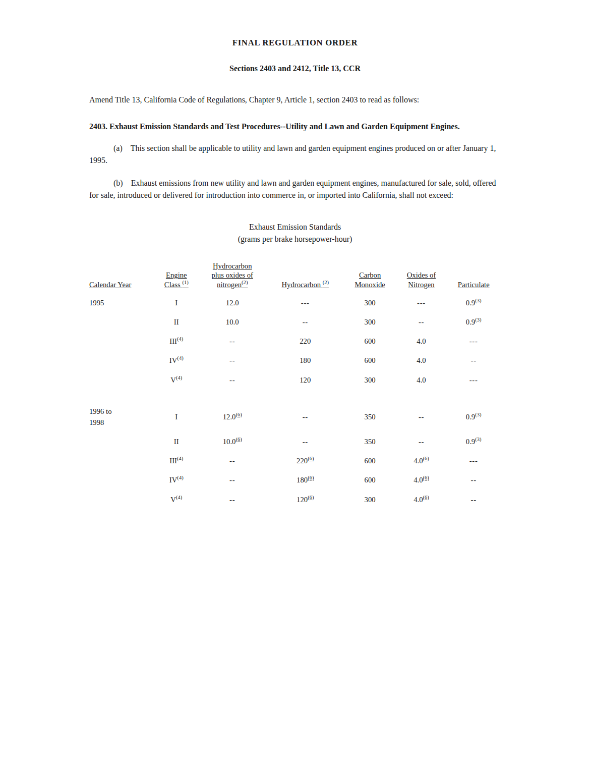FINAL REGULATION ORDER
Sections 2403 and 2412, Title 13, CCR
Amend Title 13, California Code of Regulations, Chapter 9, Article 1, section 2403 to read as follows:
2403. Exhaust Emission Standards and Test Procedures--Utility and Lawn and Garden Equipment Engines.
(a) This section shall be applicable to utility and lawn and garden equipment engines produced on or after January 1, 1995.
(b) Exhaust emissions from new utility and lawn and garden equipment engines, manufactured for sale, sold, offered for sale, introduced or delivered for introduction into commerce in, or imported into California, shall not exceed:
Exhaust Emission Standards (grams per brake horsepower-hour)
| Calendar Year | Engine Class (1) | Hydrocarbon plus oxides of nitrogen (2) | Hydrocarbon (2) | Carbon Monoxide | Oxides of Nitrogen | Particulate |
| --- | --- | --- | --- | --- | --- | --- |
| 1995 | I | 12.0 | --- | 300 | --- | 0.9 (3) |
| | II | 10.0 | -- | 300 | -- | 0.9 (3) |
| | III (4) | -- | 220 | 600 | 4.0 | --- |
| | IV (4) | -- | 180 | 600 | 4.0 | -- |
| | V (4) | -- | 120 | 300 | 4.0 | --- |
| 1996 to 1998 | I | 12.0 (6) | -- | 350 | -- | 0.9 (3) |
| | II | 10.0 (6) | -- | 350 | -- | 0.9 (3) |
| | III (4) | -- | 220 (6) | 600 | 4.0 (6) | --- |
| | IV (4) | -- | 180 (6) | 600 | 4.0 (6) | -- |
| | V (4) | -- | 120 (6) | 300 | 4.0 (6) | -- |